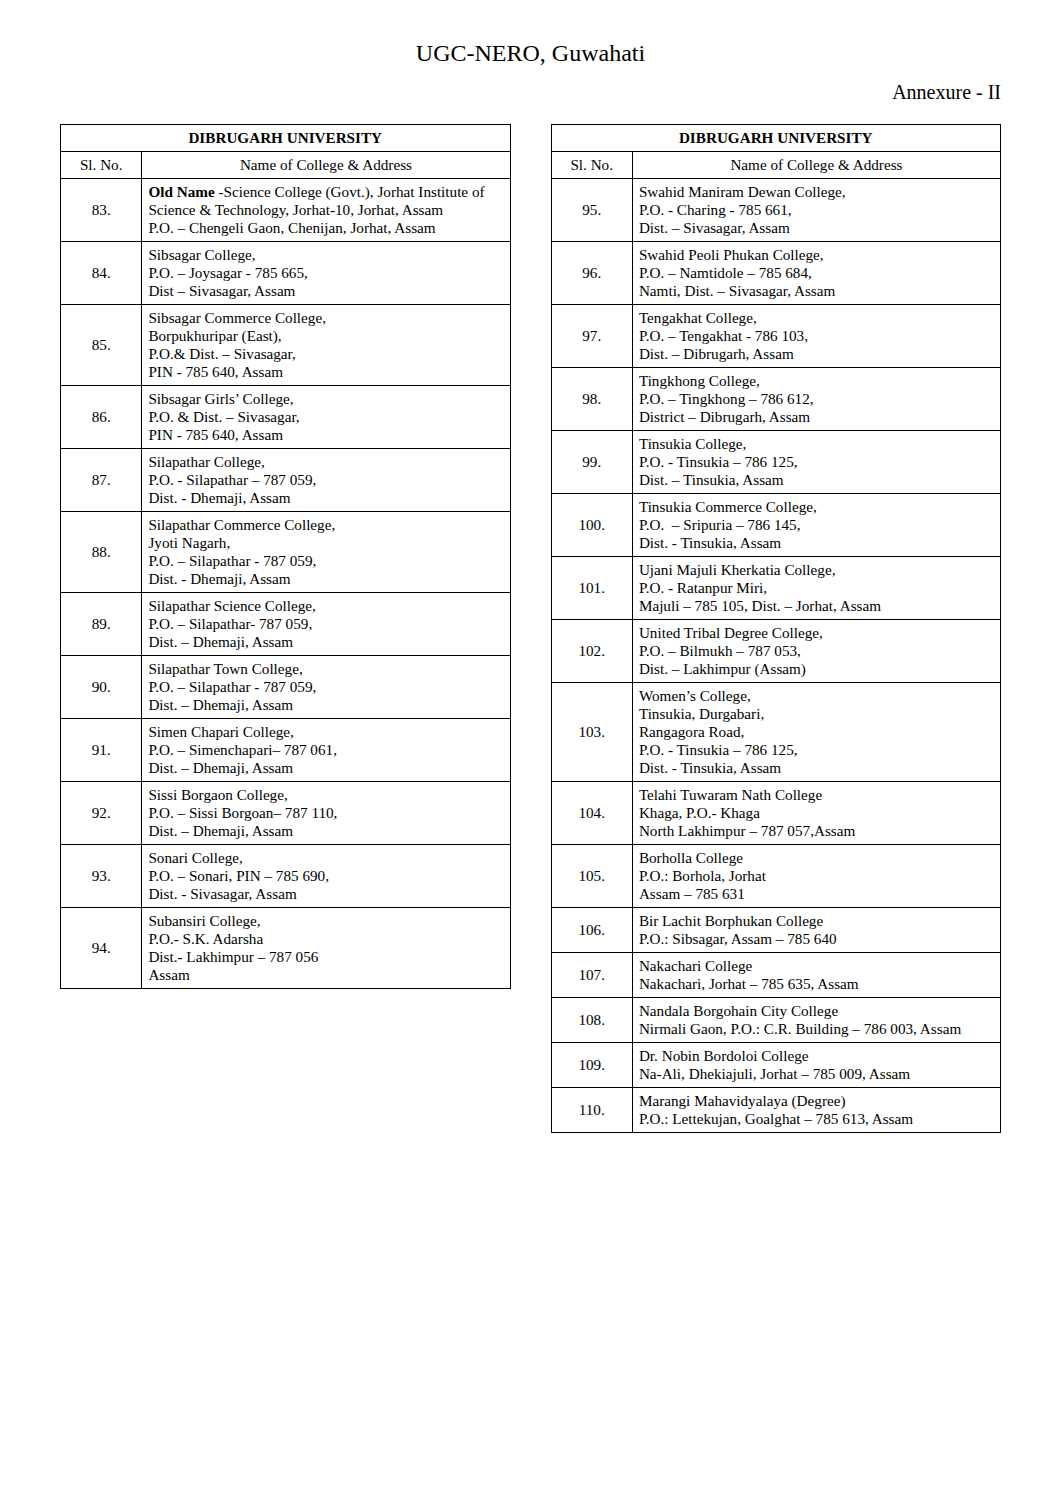UGC-NERO, Guwahati
Annexure - II
DIBRUGARH UNIVERSITY
| Sl. No. | Name of College & Address |
| --- | --- |
| 83. | Old Name -Science College (Govt.), Jorhat Institute of Science & Technology, Jorhat-10, Jorhat, Assam P.O. – Chengeli Gaon, Chenijan, Jorhat, Assam |
| 84. | Sibsagar College, P.O. – Joysagar - 785 665, Dist – Sivasagar, Assam |
| 85. | Sibsagar Commerce College, Borpukhuripar (East), P.O.& Dist. – Sivasagar, PIN - 785 640, Assam |
| 86. | Sibsagar Girls’ College, P.O. & Dist. – Sivasagar, PIN - 785 640, Assam |
| 87. | Silapathar College, P.O. - Silapathar – 787 059, Dist. - Dhemaji, Assam |
| 88. | Silapathar Commerce College, Jyoti Nagarh, P.O. – Silapathar - 787 059, Dist. - Dhemaji, Assam |
| 89. | Silapathar Science College, P.O. – Silapathar- 787 059, Dist. – Dhemaji, Assam |
| 90. | Silapathar Town College, P.O. – Silapathar - 787 059, Dist. – Dhemaji, Assam |
| 91. | Simen Chapari College, P.O. – Simenchapari– 787 061, Dist. – Dhemaji, Assam |
| 92. | Sissi Borgaon College, P.O. – Sissi Borgoan– 787 110, Dist. – Dhemaji, Assam |
| 93. | Sonari College, P.O. – Sonari, PIN – 785 690, Dist. - Sivasagar, Assam |
| 94. | Subansiri College, P.O.- S.K. Adarsha Dist.- Lakhimpur – 787 056 Assam |
DIBRUGARH UNIVERSITY
| Sl. No. | Name of College & Address |
| --- | --- |
| 95. | Swahid Maniram Dewan College, P.O. - Charing - 785 661, Dist. – Sivasagar, Assam |
| 96. | Swahid Peoli Phukan College, P.O. – Namtidole – 785 684, Namti, Dist. – Sivasagar, Assam |
| 97. | Tengakhat College, P.O. – Tengakhat - 786 103, Dist. – Dibrugarh, Assam |
| 98. | Tingkhong College, P.O. – Tingkhong – 786 612, District – Dibrugarh, Assam |
| 99. | Tinsukia College, P.O. - Tinsukia – 786 125, Dist. – Tinsukia, Assam |
| 100. | Tinsukia Commerce College, P.O. – Sripuria – 786 145, Dist. - Tinsukia, Assam |
| 101. | Ujani Majuli Kherkatia College, P.O. - Ratanpur Miri, Majuli – 785 105, Dist. – Jorhat, Assam |
| 102. | United Tribal Degree College, P.O. – Bilmukh – 787 053, Dist. – Lakhimpur (Assam) |
| 103. | Women’s College, Tinsukia, Durgabari, Rangagora Road, P.O. - Tinsukia – 786 125, Dist. - Tinsukia, Assam |
| 104. | Telahi Tuwaram Nath College Khaga, P.O.- Khaga North Lakhimpur – 787 057,Assam |
| 105. | Borholla College P.O.: Borhola, Jorhat Assam – 785 631 |
| 106. | Bir Lachit Borphukan College P.O.: Sibsagar, Assam – 785 640 |
| 107. | Nakachari College Nakachari, Jorhat – 785 635, Assam |
| 108. | Nandala Borgohain City College Nirmali Gaon, P.O.: C.R. Building – 786 003, Assam |
| 109. | Dr. Nobin Bordoloi College Na-Ali, Dhekiajuli, Jorhat – 785 009, Assam |
| 110. | Marangi Mahavidyalaya (Degree) P.O.: Lettekujan, Goalghat – 785 613, Assam |